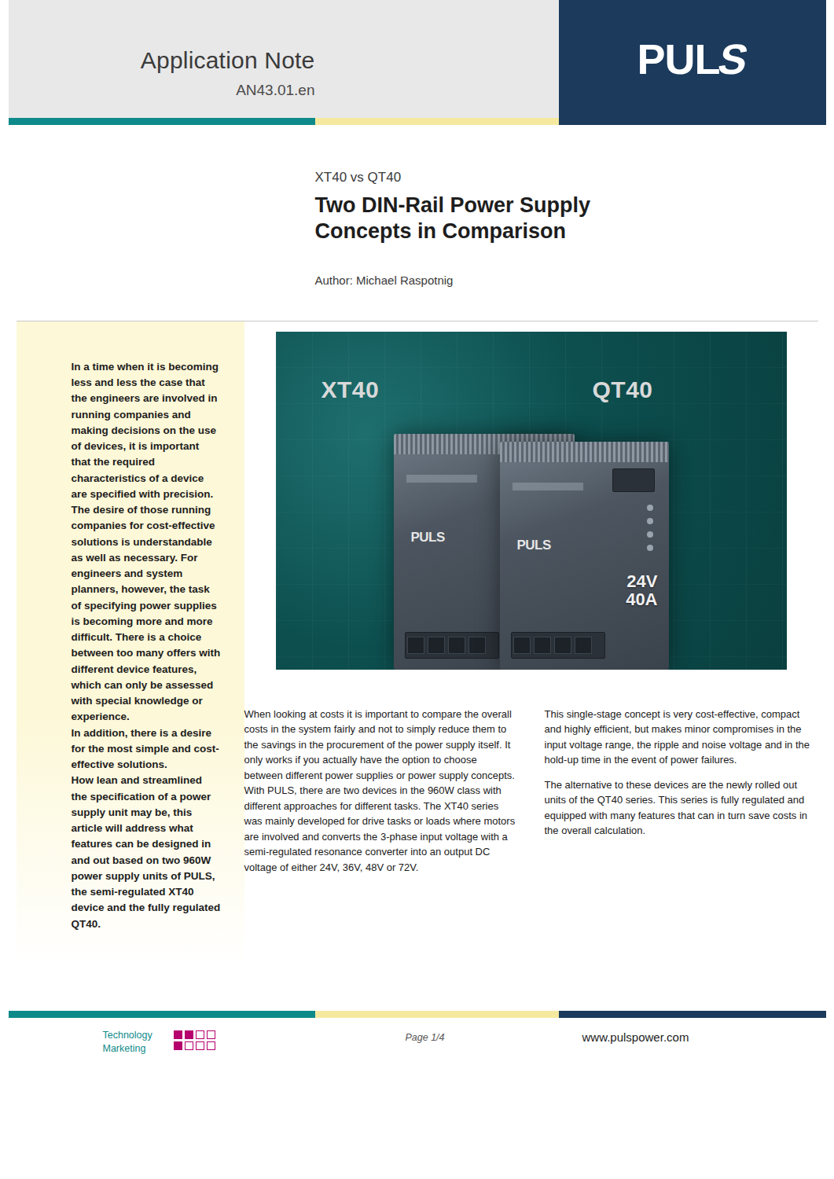Application Note
AN43.01.en
PULS
XT40 vs QT40
Two DIN-Rail Power Supply
Concepts in Comparison
Author: Michael Raspotnig
In a time when it is becoming less and less the case that the engineers are involved in running companies and making decisions on the use of devices, it is important that the required characteristics of a device are specified with precision. The desire of those running companies for cost-effective solutions is understandable as well as necessary. For engineers and system planners, however, the task of specifying power supplies is becoming more and more difficult. There is a choice between too many offers with different device features, which can only be assessed with special knowledge or experience.
In addition, there is a desire for the most simple and cost-effective solutions.
How lean and streamlined the specification of a power supply unit may be, this article will address what features can be designed in and out based on two 960W power supply units of PULS, the semi-regulated XT40 device and the fully regulated QT40.
XT40 QT40
PULS
24V40A
PULS
24V40A
When looking at costs it is important to compare the overall costs in the system fairly and not to simply reduce them to the savings in the procurement of the power supply itself. It only works if you actually have the option to choose between different power supplies or power supply concepts. With PULS, there are two devices in the 960W class with different approaches for different tasks. The XT40 series was mainly developed for drive tasks or loads where motors are involved and converts the 3-phase input voltage with a semi-regulated resonance converter into an output DC voltage of either 24V, 36V, 48V or 72V.
This single-stage concept is very cost-effective, compact and highly efficient, but makes minor compromises in the input voltage range, the ripple and noise voltage and in the hold-up time in the event of power failures.
The alternative to these devices are the newly rolled out units of the QT40 series. This series is fully regulated and equipped with many features that can in turn save costs in the overall calculation.
Technology Marketing
Page 1/4
www.pulspower.com